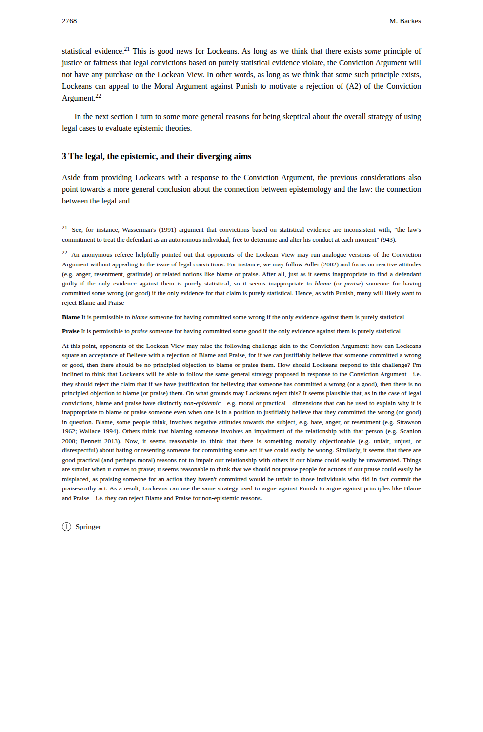2768 M. Backes
statistical evidence.21 This is good news for Lockeans. As long as we think that there exists some principle of justice or fairness that legal convictions based on purely statistical evidence violate, the Conviction Argument will not have any purchase on the Lockean View. In other words, as long as we think that some such principle exists, Lockeans can appeal to the Moral Argument against Punish to motivate a rejection of (A2) of the Conviction Argument.22
In the next section I turn to some more general reasons for being skeptical about the overall strategy of using legal cases to evaluate epistemic theories.
3 The legal, the epistemic, and their diverging aims
Aside from providing Lockeans with a response to the Conviction Argument, the previous considerations also point towards a more general conclusion about the connection between epistemology and the law: the connection between the legal and
21 See, for instance, Wasserman's (1991) argument that convictions based on statistical evidence are inconsistent with, "the law's commitment to treat the defendant as an autonomous individual, free to determine and alter his conduct at each moment" (943).
22 An anonymous referee helpfully pointed out that opponents of the Lockean View may run analogue versions of the Conviction Argument without appealing to the issue of legal convictions. For instance, we may follow Adler (2002) and focus on reactive attitudes (e.g. anger, resentment, gratitude) or related notions like blame or praise. After all, just as it seems inappropriate to find a defendant guilty if the only evidence against them is purely statistical, so it seems inappropriate to blame (or praise) someone for having committed some wrong (or good) if the only evidence for that claim is purely statistical. Hence, as with Punish, many will likely want to reject Blame and Praise
Blame It is permissible to blame someone for having committed some wrong if the only evidence against them is purely statistical
Praise It is permissible to praise someone for having committed some good if the only evidence against them is purely statistical
At this point, opponents of the Lockean View may raise the following challenge akin to the Conviction Argument: how can Lockeans square an acceptance of Believe with a rejection of Blame and Praise, for if we can justifiably believe that someone committed a wrong or good, then there should be no principled objection to blame or praise them. How should Lockeans respond to this challenge? I'm inclined to think that Lockeans will be able to follow the same general strategy proposed in response to the Conviction Argument—i.e. they should reject the claim that if we have justification for believing that someone has committed a wrong (or a good), then there is no principled objection to blame (or praise) them. On what grounds may Lockeans reject this? It seems plausible that, as in the case of legal convictions, blame and praise have distinctly non-epistemic—e.g. moral or practical—dimensions that can be used to explain why it is inappropriate to blame or praise someone even when one is in a position to justifiably believe that they committed the wrong (or good) in question. Blame, some people think, involves negative attitudes towards the subject, e.g. hate, anger, or resentment (e.g. Strawson 1962; Wallace 1994). Others think that blaming someone involves an impairment of the relationship with that person (e.g. Scanlon 2008; Bennett 2013). Now, it seems reasonable to think that there is something morally objectionable (e.g. unfair, unjust, or disrespectful) about hating or resenting someone for committing some act if we could easily be wrong. Similarly, it seems that there are good practical (and perhaps moral) reasons not to impair our relationship with others if our blame could easily be unwarranted. Things are similar when it comes to praise; it seems reasonable to think that we should not praise people for actions if our praise could easily be misplaced, as praising someone for an action they haven't committed would be unfair to those individuals who did in fact commit the praiseworthy act. As a result, Lockeans can use the same strategy used to argue against Punish to argue against principles like Blame and Praise—i.e. they can reject Blame and Praise for non-epistemic reasons.
Springer